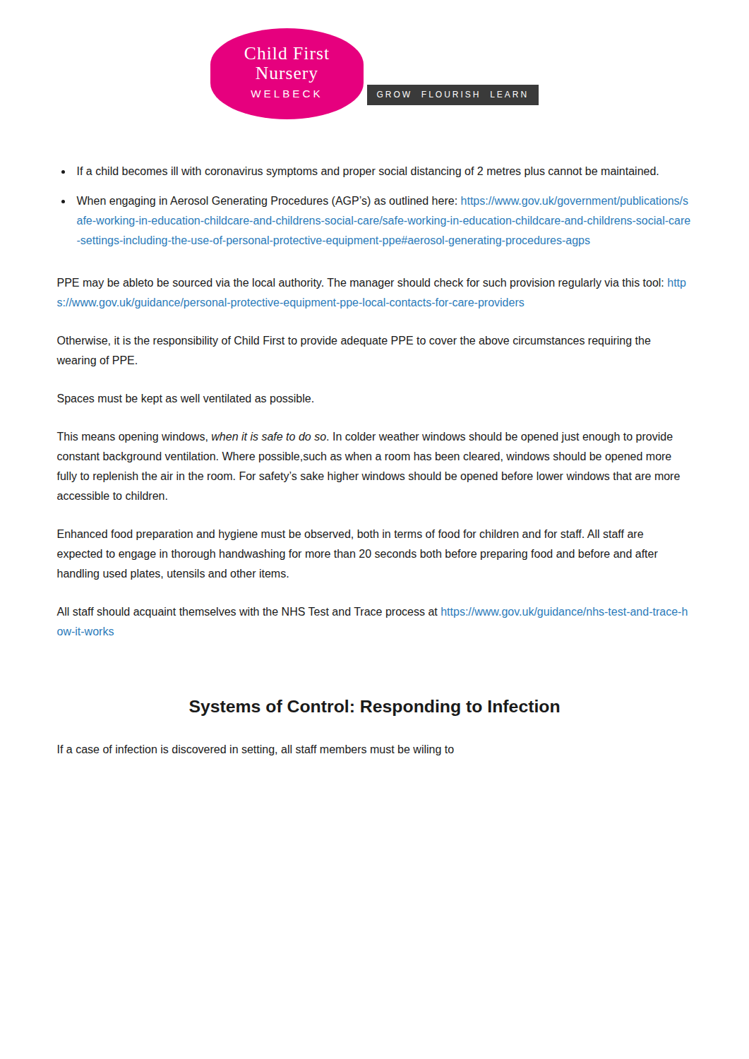Child First Nursery WELBECK
GROW FLOURISH LEARN
If a child becomes ill with coronavirus symptoms and proper social distancing of 2 metres plus cannot be maintained.
When engaging in Aerosol Generating Procedures (AGP’s) as outlined here: https://www.gov.uk/government/publications/safe-working-in-education-childcare-and-childrens-social-care/safe-working-in-education-childcare-and-childrens-social-care-settings-including-the-use-of-personal-protective-equipment-ppe#aerosol-generating-procedures-agps
PPE may be ableto be sourced via the local authority. The manager should check for such provision regularly via this tool: https://www.gov.uk/guidance/personal-protective-equipment-ppe-local-contacts-for-care-providers
Otherwise, it is the responsibility of Child First to provide adequate PPE to cover the above circumstances requiring the wearing of PPE.
Spaces must be kept as well ventilated as possible.
This means opening windows, when it is safe to do so. In colder weather windows should be opened just enough to provide constant background ventilation. Where possible,such as when a room has been cleared, windows should be opened more fully to replenish the air in the room. For safety’s sake higher windows should be opened before lower windows that are more accessible to children.
Enhanced food preparation and hygiene must be observed, both in terms of food for children and for staff. All staff are expected to engage in thorough handwashing for more than 20 seconds both before preparing food and before and after handling used plates, utensils and other items.
All staff should acquaint themselves with the NHS Test and Trace process at https://www.gov.uk/guidance/nhs-test-and-trace-how-it-works
Systems of Control: Responding to Infection
If a case of infection is discovered in setting, all staff members must be wiling to